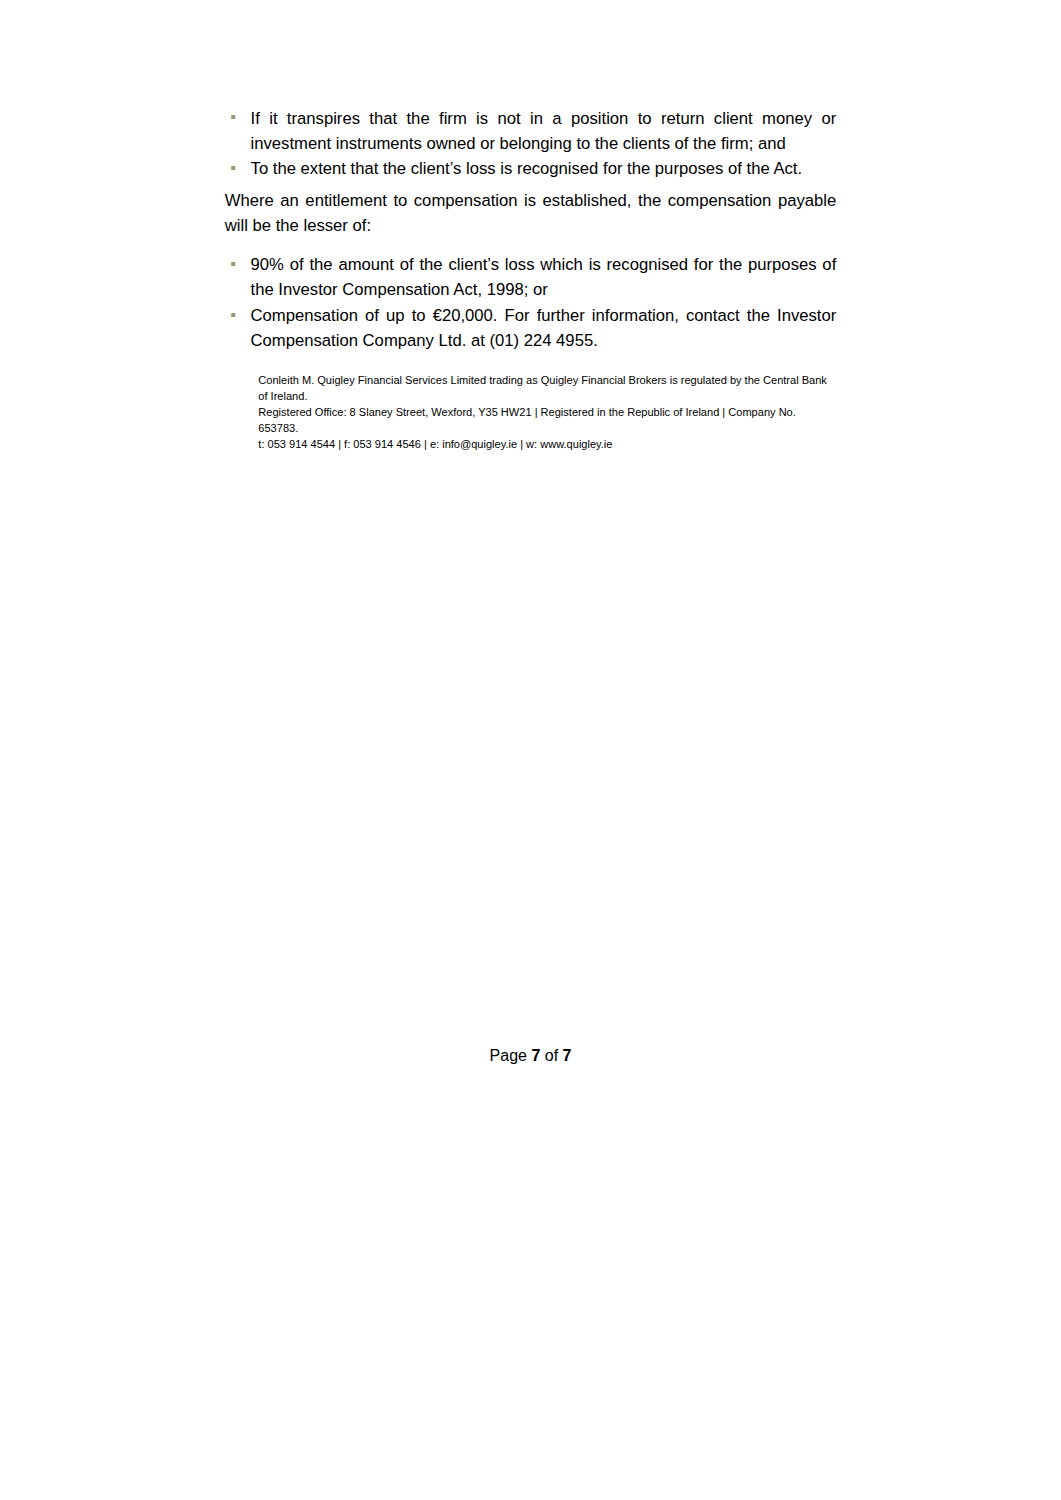If it transpires that the firm is not in a position to return client money or investment instruments owned or belonging to the clients of the firm; and
To the extent that the client’s loss is recognised for the purposes of the Act.
Where an entitlement to compensation is established, the compensation payable will be the lesser of:
90% of the amount of the client’s loss which is recognised for the purposes of the Investor Compensation Act, 1998; or
Compensation of up to €20,000. For further information, contact the Investor Compensation Company Ltd. at (01) 224 4955.
Conleith M. Quigley Financial Services Limited trading as Quigley Financial Brokers is regulated by the Central Bank of Ireland.
Registered Office: 8 Slaney Street, Wexford, Y35 HW21 | Registered in the Republic of Ireland | Company No. 653783.
t: 053 914 4544 | f: 053 914 4546 | e: info@quigley.ie | w: www.quigley.ie
Page 7 of 7